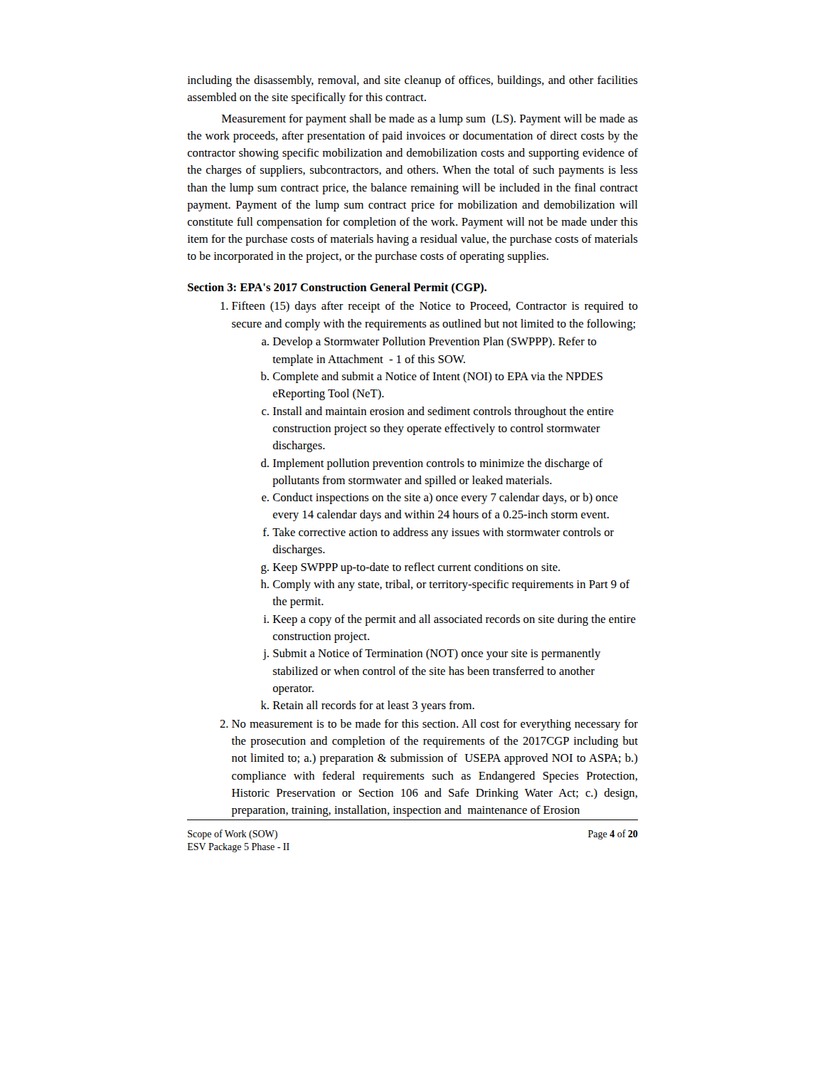including the disassembly, removal, and site cleanup of offices, buildings, and other facilities assembled on the site specifically for this contract.
Measurement for payment shall be made as a lump sum (LS). Payment will be made as the work proceeds, after presentation of paid invoices or documentation of direct costs by the contractor showing specific mobilization and demobilization costs and supporting evidence of the charges of suppliers, subcontractors, and others. When the total of such payments is less than the lump sum contract price, the balance remaining will be included in the final contract payment. Payment of the lump sum contract price for mobilization and demobilization will constitute full compensation for completion of the work. Payment will not be made under this item for the purchase costs of materials having a residual value, the purchase costs of materials to be incorporated in the project, or the purchase costs of operating supplies.
Section 3: EPA's 2017 Construction General Permit (CGP).
Fifteen (15) days after receipt of the Notice to Proceed, Contractor is required to secure and comply with the requirements as outlined but not limited to the following;
Develop a Stormwater Pollution Prevention Plan (SWPPP). Refer to template in Attachment - 1 of this SOW.
Complete and submit a Notice of Intent (NOI) to EPA via the NPDES eReporting Tool (NeT).
Install and maintain erosion and sediment controls throughout the entire construction project so they operate effectively to control stormwater discharges.
Implement pollution prevention controls to minimize the discharge of pollutants from stormwater and spilled or leaked materials.
Conduct inspections on the site a) once every 7 calendar days, or b) once every 14 calendar days and within 24 hours of a 0.25-inch storm event.
Take corrective action to address any issues with stormwater controls or discharges.
Keep SWPPP up-to-date to reflect current conditions on site.
Comply with any state, tribal, or territory-specific requirements in Part 9 of the permit.
Keep a copy of the permit and all associated records on site during the entire construction project.
Submit a Notice of Termination (NOT) once your site is permanently stabilized or when control of the site has been transferred to another operator.
Retain all records for at least 3 years from.
No measurement is to be made for this section. All cost for everything necessary for the prosecution and completion of the requirements of the 2017CGP including but not limited to; a.) preparation & submission of USEPA approved NOI to ASPA; b.) compliance with federal requirements such as Endangered Species Protection, Historic Preservation or Section 106 and Safe Drinking Water Act; c.) design, preparation, training, installation, inspection and maintenance of Erosion
Scope of Work (SOW)
ESV Package 5 Phase - II
Page 4 of 20